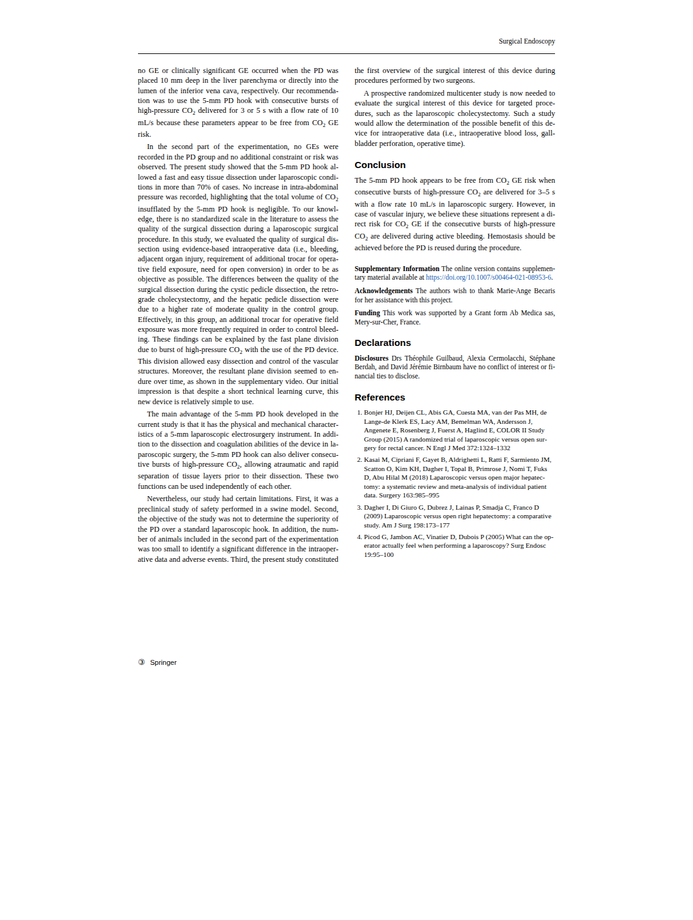Surgical Endoscopy
no GE or clinically significant GE occurred when the PD was placed 10 mm deep in the liver parenchyma or directly into the lumen of the inferior vena cava, respectively. Our recommendation was to use the 5-mm PD hook with consecutive bursts of high-pressure CO2 delivered for 3 or 5 s with a flow rate of 10 mL/s because these parameters appear to be free from CO2 GE risk.
In the second part of the experimentation, no GEs were recorded in the PD group and no additional constraint or risk was observed. The present study showed that the 5-mm PD hook allowed a fast and easy tissue dissection under laparoscopic conditions in more than 70% of cases. No increase in intra-abdominal pressure was recorded, highlighting that the total volume of CO2 insufflated by the 5-mm PD hook is negligible. To our knowledge, there is no standardized scale in the literature to assess the quality of the surgical dissection during a laparoscopic surgical procedure. In this study, we evaluated the quality of surgical dissection using evidence-based intraoperative data (i.e., bleeding, adjacent organ injury, requirement of additional trocar for operative field exposure, need for open conversion) in order to be as objective as possible. The differences between the quality of the surgical dissection during the cystic pedicle dissection, the retrograde cholecystectomy, and the hepatic pedicle dissection were due to a higher rate of moderate quality in the control group. Effectively, in this group, an additional trocar for operative field exposure was more frequently required in order to control bleeding. These findings can be explained by the fast plane division due to burst of high-pressure CO2 with the use of the PD device. This division allowed easy dissection and control of the vascular structures. Moreover, the resultant plane division seemed to endure over time, as shown in the supplementary video. Our initial impression is that despite a short technical learning curve, this new device is relatively simple to use.
The main advantage of the 5-mm PD hook developed in the current study is that it has the physical and mechanical characteristics of a 5-mm laparoscopic electrosurgery instrument. In addition to the dissection and coagulation abilities of the device in laparoscopic surgery, the 5-mm PD hook can also deliver consecutive bursts of high-pressure CO2, allowing atraumatic and rapid separation of tissue layers prior to their dissection. These two functions can be used independently of each other.
Nevertheless, our study had certain limitations. First, it was a preclinical study of safety performed in a swine model. Second, the objective of the study was not to determine the superiority of the PD over a standard laparoscopic hook. In addition, the number of animals included in the second part of the experimentation was too small to identify a significant difference in the intraoperative data and adverse events. Third, the present study constituted the first overview of the surgical interest of this device during procedures performed by two surgeons.
A prospective randomized multicenter study is now needed to evaluate the surgical interest of this device for targeted procedures, such as the laparoscopic cholecystectomy. Such a study would allow the determination of the possible benefit of this device for intraoperative data (i.e., intraoperative blood loss, gallbladder perforation, operative time).
Conclusion
The 5-mm PD hook appears to be free from CO2 GE risk when consecutive bursts of high-pressure CO2 are delivered for 3–5 s with a flow rate 10 mL/s in laparoscopic surgery. However, in case of vascular injury, we believe these situations represent a direct risk for CO2 GE if the consecutive bursts of high-pressure CO2 are delivered during active bleeding. Hemostasis should be achieved before the PD is reused during the procedure.
Supplementary Information The online version contains supplementary material available at https://doi.org/10.1007/s00464-021-08953-6.
Acknowledgements The authors wish to thank Marie-Ange Becaris for her assistance with this project.
Funding This work was supported by a Grant form Ab Medica sas, Mery-sur-Cher, France.
Declarations
Disclosures Drs Théophile Guilbaud, Alexia Cermolacchi, Stéphane Berdah, and David Jérémie Birnbaum have no conflict of interest or financial ties to disclose.
References
Bonjer HJ, Deijen CL, Abis GA, Cuesta MA, van der Pas MH, de Lange-de Klerk ES, Lacy AM, Bemelman WA, Andersson J, Angenete E, Rosenberg J, Fuerst A, Haglind E, COLOR II Study Group (2015) A randomized trial of laparoscopic versus open surgery for rectal cancer. N Engl J Med 372:1324–1332
Kasai M, Cipriani F, Gayet B, Aldrighetti L, Ratti F, Sarmiento JM, Scatton O, Kim KH, Dagher I, Topal B, Primrose J, Nomi T, Fuks D, Abu Hilal M (2018) Laparoscopic versus open major hepatectomy: a systematic review and meta-analysis of individual patient data. Surgery 163:985–995
Dagher I, Di Giuro G, Dubrez J, Lainas P, Smadja C, Franco D (2009) Laparoscopic versus open right hepatectomy: a comparative study. Am J Surg 198:173–177
Picod G, Jambon AC, Vinatier D, Dubois P (2005) What can the operator actually feel when performing a laparoscopy? Surg Endosc 19:95–100
③ Springer